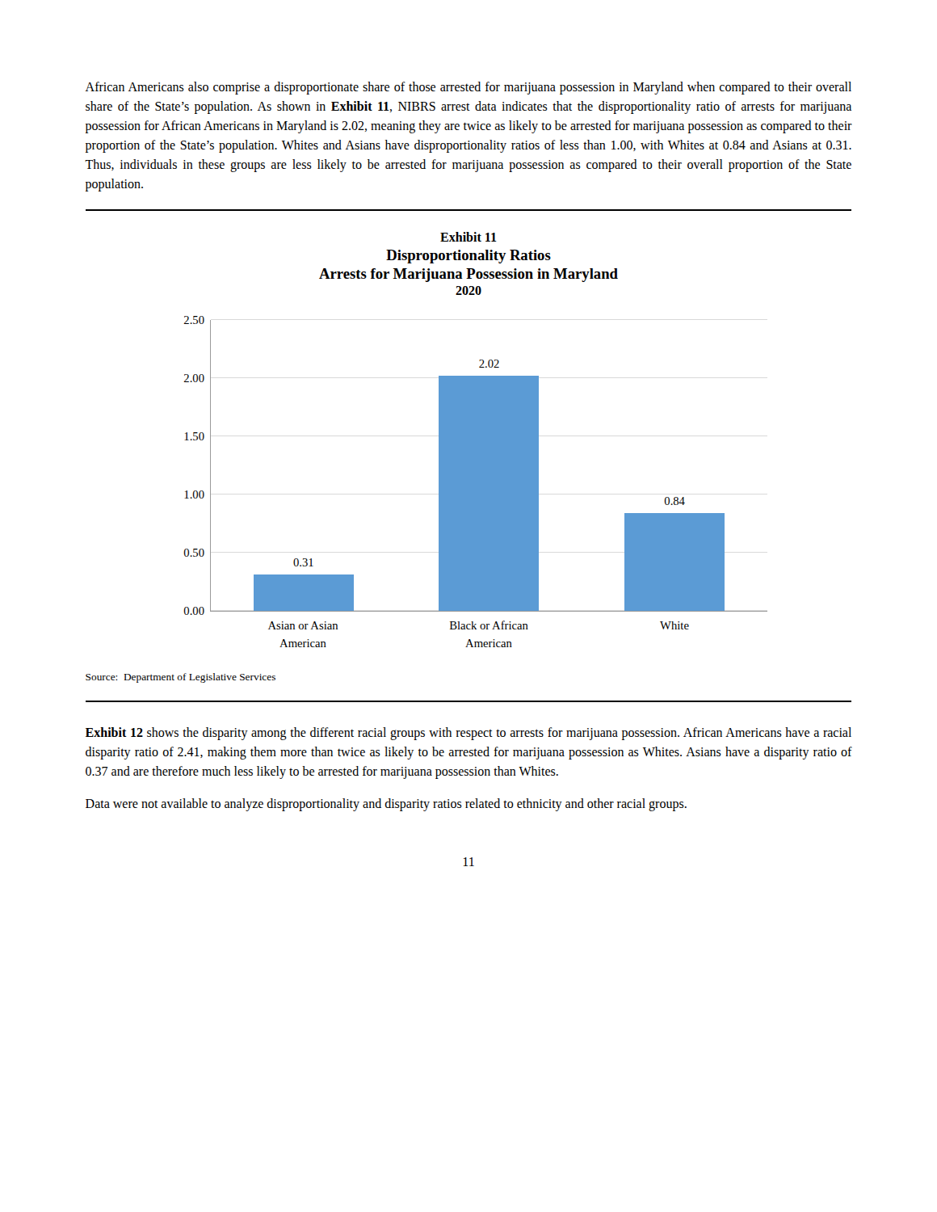African Americans also comprise a disproportionate share of those arrested for marijuana possession in Maryland when compared to their overall share of the State’s population. As shown in Exhibit 11, NIBRS arrest data indicates that the disproportionality ratio of arrests for marijuana possession for African Americans in Maryland is 2.02, meaning they are twice as likely to be arrested for marijuana possession as compared to their proportion of the State’s population. Whites and Asians have disproportionality ratios of less than 1.00, with Whites at 0.84 and Asians at 0.31. Thus, individuals in these groups are less likely to be arrested for marijuana possession as compared to their overall proportion of the State population.
Exhibit 11
Disproportionality Ratios
Arrests for Marijuana Possession in Maryland
2020
2.50
2.00
1.50
1.00
0.50
0.00
0.31
2.02
0.84
Asian or Asian American
Black or African American
White
Source: Department of Legislative Services
Exhibit 12 shows the disparity among the different racial groups with respect to arrests for marijuana possession. African Americans have a racial disparity ratio of 2.41, making them more than twice as likely to be arrested for marijuana possession as Whites. Asians have a disparity ratio of 0.37 and are therefore much less likely to be arrested for marijuana possession than Whites.
Data were not available to analyze disproportionality and disparity ratios related to ethnicity and other racial groups.
11